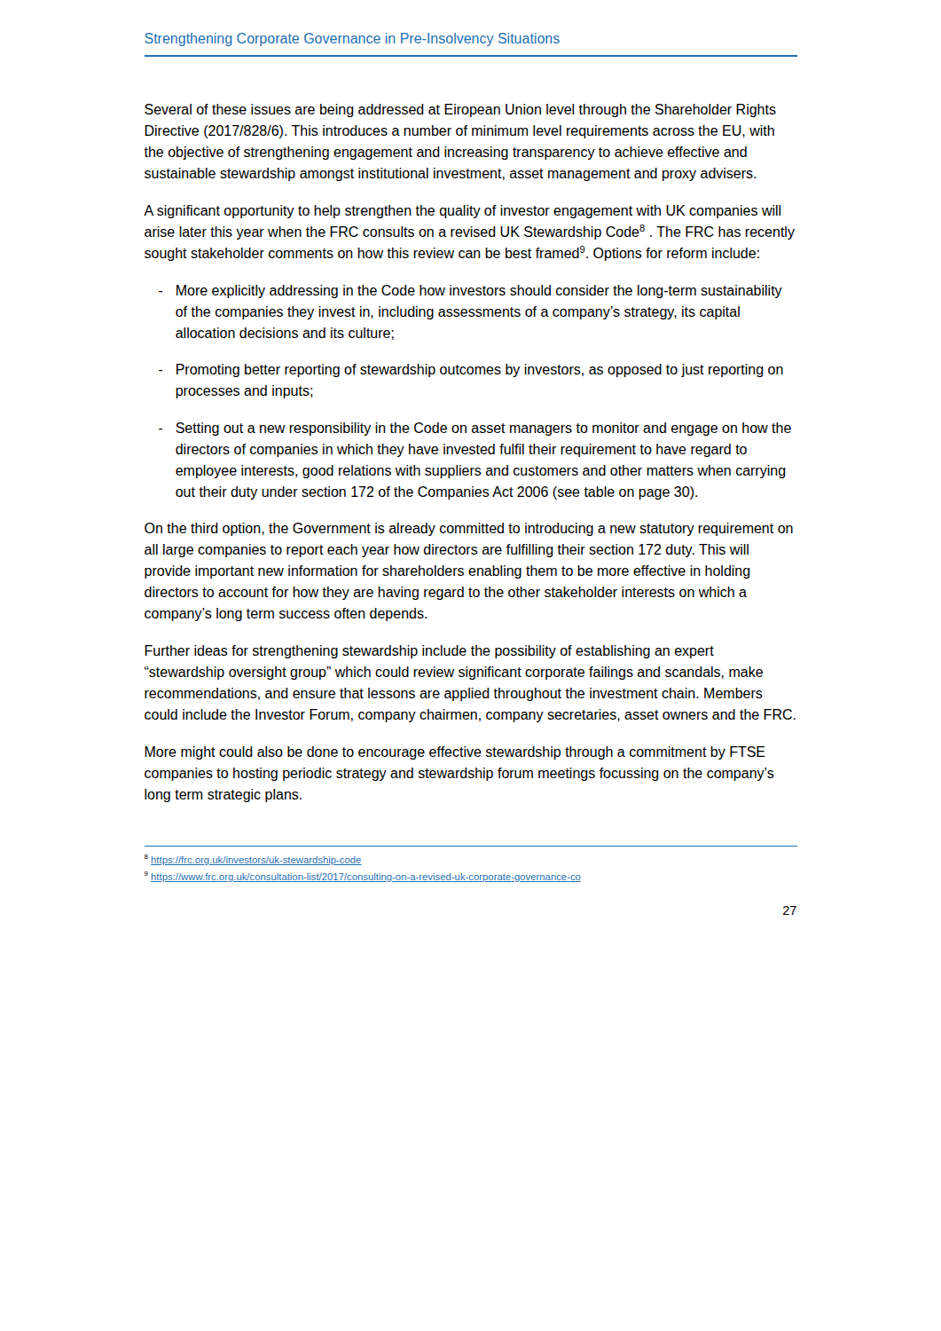Strengthening Corporate Governance in Pre-Insolvency Situations
Several of these issues are being addressed at Eiropean Union level through the Shareholder Rights Directive (2017/828/6). This introduces a number of minimum level requirements across the EU, with the objective of strengthening engagement and increasing transparency to achieve effective and sustainable stewardship amongst institutional investment, asset management and proxy advisers.
A significant opportunity to help strengthen the quality of investor engagement with UK companies will arise later this year when the FRC consults on a revised UK Stewardship Code8 . The FRC has recently sought stakeholder comments on how this review can be best framed9. Options for reform include:
More explicitly addressing in the Code how investors should consider the long-term sustainability of the companies they invest in, including assessments of a company’s strategy, its capital allocation decisions and its culture;
Promoting better reporting of stewardship outcomes by investors, as opposed to just reporting on processes and inputs;
Setting out a new responsibility in the Code on asset managers to monitor and engage on how the directors of companies in which they have invested fulfil their requirement to have regard to employee interests, good relations with suppliers and customers and other matters when carrying out their duty under section 172 of the Companies Act 2006 (see table on page 30).
On the third option, the Government is already committed to introducing a new statutory requirement on all large companies to report each year how directors are fulfilling their section 172 duty. This will provide important new information for shareholders enabling them to be more effective in holding directors to account for how they are having regard to the other stakeholder interests on which a company’s long term success often depends.
Further ideas for strengthening stewardship include the possibility of establishing an expert “stewardship oversight group” which could review significant corporate failings and scandals, make recommendations, and ensure that lessons are applied throughout the investment chain. Members could include the Investor Forum, company chairmen, company secretaries, asset owners and the FRC.
More might could also be done to encourage effective stewardship through a commitment by FTSE companies to hosting periodic strategy and stewardship forum meetings focussing on the company’s long term strategic plans.
8 https://frc.org.uk/investors/uk-stewardship-code
9 https://www.frc.org.uk/consultation-list/2017/consulting-on-a-revised-uk-corporate-governance-co
27